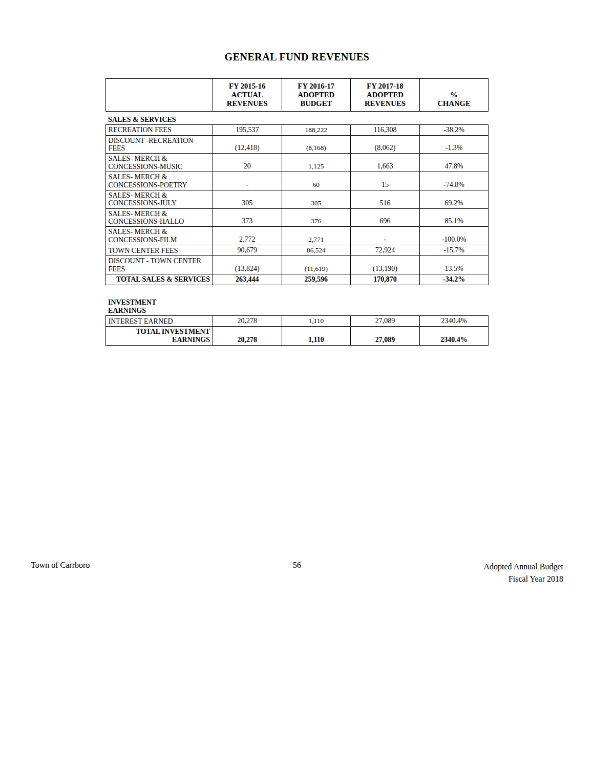GENERAL FUND REVENUES
| | FY 2015-16 ACTUAL REVENUES | FY 2016-17 ADOPTED BUDGET | FY 2017-18 ADOPTED REVENUES | % CHANGE |
| --- | --- | --- | --- | --- |
| SALES & SERVICES |
| RECREATION FEES | 195,537 | 188,222 | 116,308 | -38.2% |
| DISCOUNT -RECREATION FEES | (12,418) | (8,168) | (8,062) | -1.3% |
| SALES- MERCH & CONCESSIONS-MUSIC | 20 | 1,125 | 1,663 | 47.8% |
| SALES- MERCH & CONCESSIONS-POETRY | - | 60 | 15 | -74.8% |
| SALES- MERCH & CONCESSIONS-JULY | 305 | 305 | 516 | 69.2% |
| SALES- MERCH & CONCESSIONS-HALLO | 373 | 376 | 696 | 85.1% |
| SALES- MERCH & CONCESSIONS-FILM | 2,772 | 2,771 | - | -100.0% |
| TOWN CENTER FEES | 90,679 | 86,524 | 72,924 | -15.7% |
| DISCOUNT - TOWN CENTER FEES | (13,824) | (11,619) | (13,190) | 13.5% |
| TOTAL SALES & SERVICES | 263,444 | 259,596 | 170,870 | -34.2% |
| INVESTMENT EARNINGS |
| INTEREST EARNED | 20,278 | 1,110 | 27,089 | 2340.4% |
| TOTAL INVESTMENT EARNINGS | 20,278 | 1,110 | 27,089 | 2340.4% |
Town of Carrboro
56
Adopted Annual Budget
Fiscal Year 2018